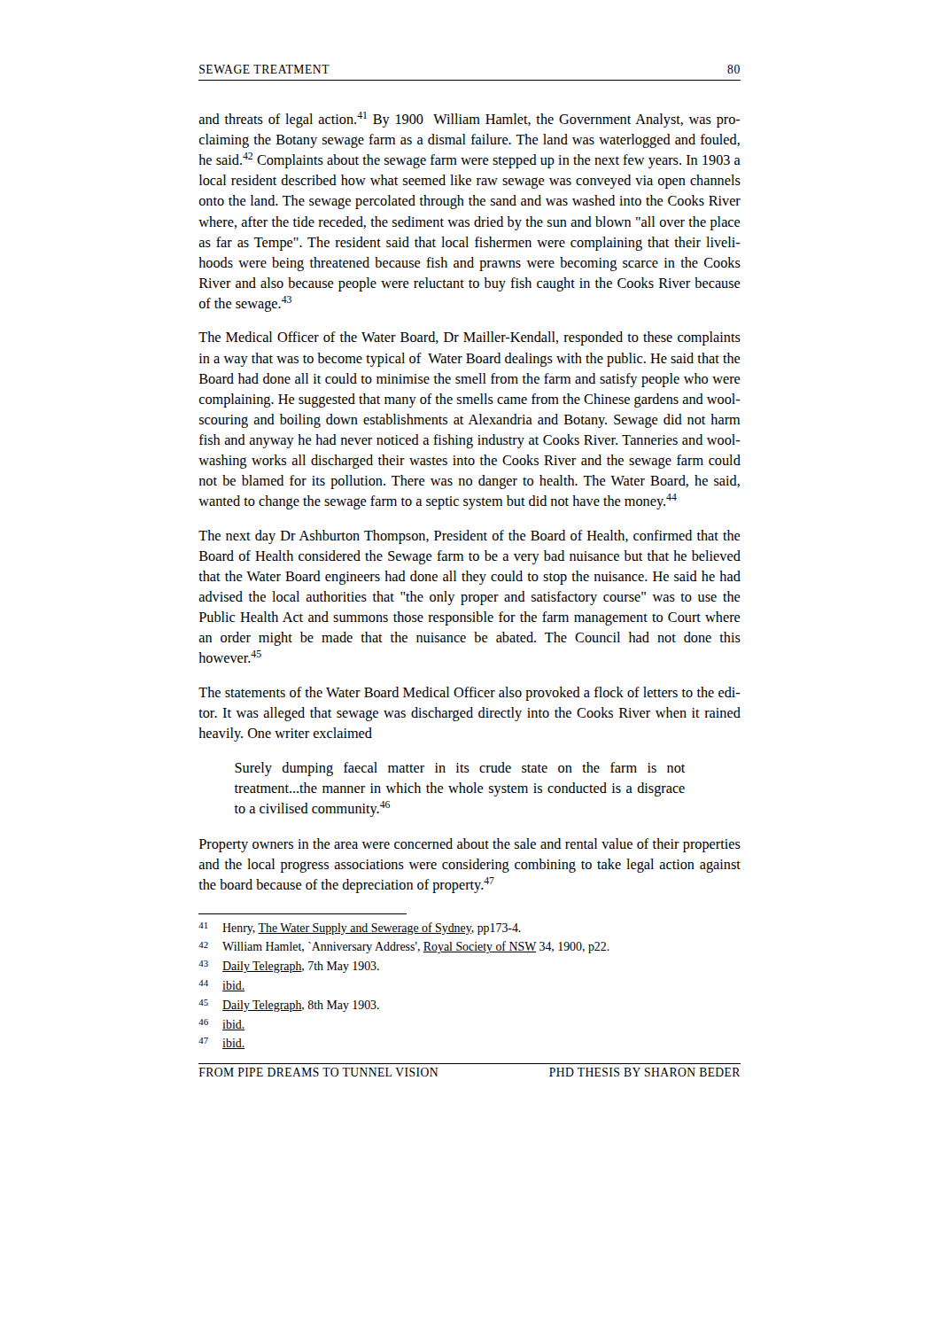Sewage Treatment 80
and threats of legal action.41 By 1900 William Hamlet, the Government Analyst, was proclaiming the Botany sewage farm as a dismal failure. The land was waterlogged and fouled, he said.42 Complaints about the sewage farm were stepped up in the next few years. In 1903 a local resident described how what seemed like raw sewage was conveyed via open channels onto the land. The sewage percolated through the sand and was washed into the Cooks River where, after the tide receded, the sediment was dried by the sun and blown "all over the place as far as Tempe". The resident said that local fishermen were complaining that their livelihoods were being threatened because fish and prawns were becoming scarce in the Cooks River and also because people were reluctant to buy fish caught in the Cooks River because of the sewage.43
The Medical Officer of the Water Board, Dr Mailler-Kendall, responded to these complaints in a way that was to become typical of Water Board dealings with the public. He said that the Board had done all it could to minimise the smell from the farm and satisfy people who were complaining. He suggested that many of the smells came from the Chinese gardens and wool-scouring and boiling down establishments at Alexandria and Botany. Sewage did not harm fish and anyway he had never noticed a fishing industry at Cooks River. Tanneries and wool-washing works all discharged their wastes into the Cooks River and the sewage farm could not be blamed for its pollution. There was no danger to health. The Water Board, he said, wanted to change the sewage farm to a septic system but did not have the money.44
The next day Dr Ashburton Thompson, President of the Board of Health, confirmed that the Board of Health considered the Sewage farm to be a very bad nuisance but that he believed that the Water Board engineers had done all they could to stop the nuisance. He said he had advised the local authorities that "the only proper and satisfactory course" was to use the Public Health Act and summons those responsible for the farm management to Court where an order might be made that the nuisance be abated. The Council had not done this however.45
The statements of the Water Board Medical Officer also provoked a flock of letters to the editor. It was alleged that sewage was discharged directly into the Cooks River when it rained heavily. One writer exclaimed
Surely dumping faecal matter in its crude state on the farm is not treatment...the manner in which the whole system is conducted is a disgrace to a civilised community.46
Property owners in the area were concerned about the sale and rental value of their properties and the local progress associations were considering combining to take legal action against the board because of the depreciation of property.47
41 Henry, The Water Supply and Sewerage of Sydney, pp173-4.
42 William Hamlet, `Anniversary Address', Royal Society of NSW 34, 1900, p22.
43 Daily Telegraph, 7th May 1903.
44 ibid.
45 Daily Telegraph, 8th May 1903.
46 ibid.
47 ibid.
From Pipe Dreams to Tunnel Vision PhD Thesis by Sharon Beder